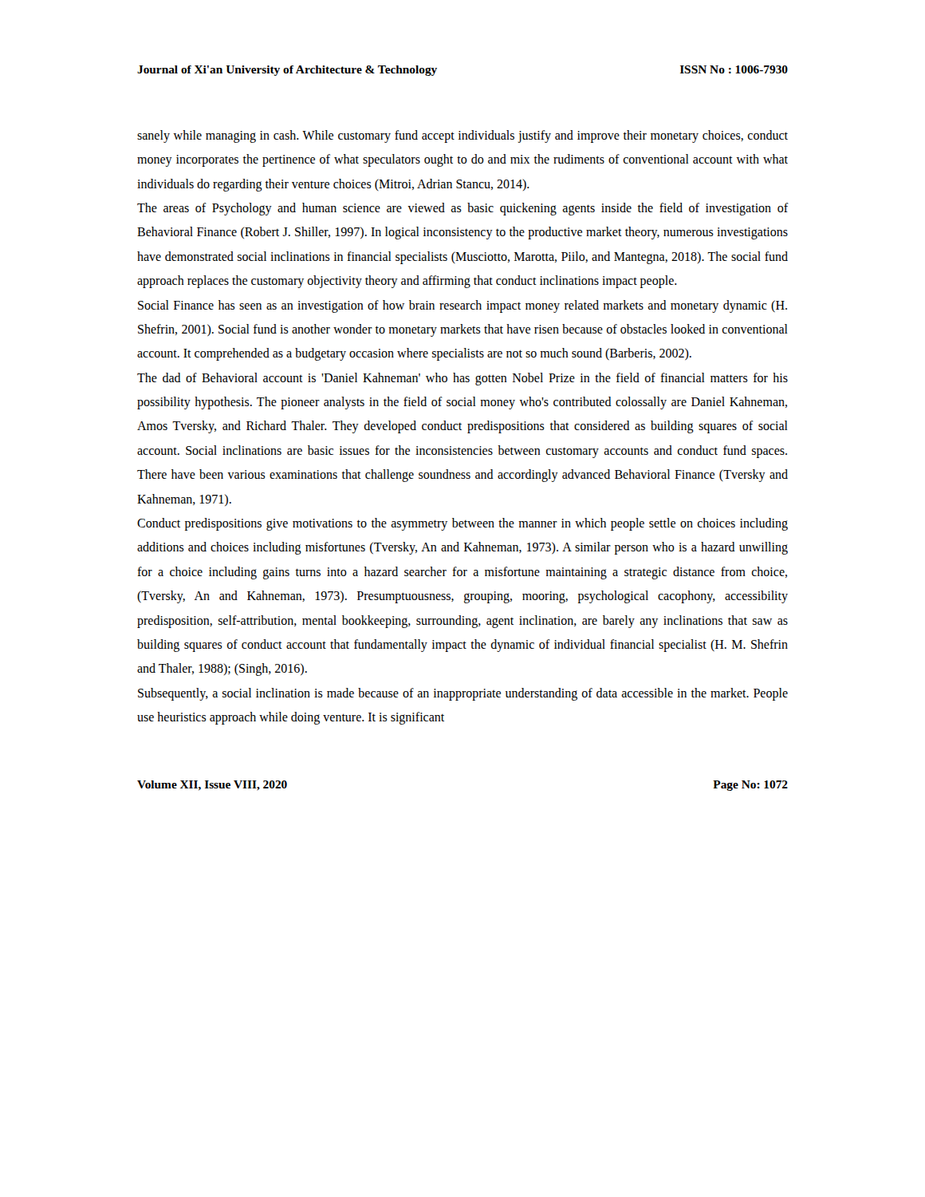Journal of Xi'an University of Architecture & Technology
ISSN No : 1006-7930
sanely while managing in cash. While customary fund accept individuals justify and improve their monetary choices, conduct money incorporates the pertinence of what speculators ought to do and mix the rudiments of conventional account with what individuals do regarding their venture choices (Mitroi, Adrian Stancu, 2014).
The areas of Psychology and human science are viewed as basic quickening agents inside the field of investigation of Behavioral Finance (Robert J. Shiller, 1997). In logical inconsistency to the productive market theory, numerous investigations have demonstrated social inclinations in financial specialists (Musciotto, Marotta, Piilo, and Mantegna, 2018). The social fund approach replaces the customary objectivity theory and affirming that conduct inclinations impact people.
Social Finance has seen as an investigation of how brain research impact money related markets and monetary dynamic (H. Shefrin, 2001). Social fund is another wonder to monetary markets that have risen because of obstacles looked in conventional account. It comprehended as a budgetary occasion where specialists are not so much sound (Barberis, 2002).
The dad of Behavioral account is 'Daniel Kahneman' who has gotten Nobel Prize in the field of financial matters for his possibility hypothesis. The pioneer analysts in the field of social money who's contributed colossally are Daniel Kahneman, Amos Tversky, and Richard Thaler. They developed conduct predispositions that considered as building squares of social account. Social inclinations are basic issues for the inconsistencies between customary accounts and conduct fund spaces. There have been various examinations that challenge soundness and accordingly advanced Behavioral Finance (Tversky and Kahneman, 1971).
Conduct predispositions give motivations to the asymmetry between the manner in which people settle on choices including additions and choices including misfortunes (Tversky, An and Kahneman, 1973). A similar person who is a hazard unwilling for a choice including gains turns into a hazard searcher for a misfortune maintaining a strategic distance from choice,(Tversky, An and Kahneman, 1973). Presumptuousness, grouping, mooring, psychological cacophony, accessibility predisposition, self-attribution, mental bookkeeping, surrounding, agent inclination, are barely any inclinations that saw as building squares of conduct account that fundamentally impact the dynamic of individual financial specialist (H. M. Shefrin and Thaler, 1988); (Singh, 2016).
Subsequently, a social inclination is made because of an inappropriate understanding of data accessible in the market. People use heuristics approach while doing venture. It is significant
Volume XII, Issue VIII, 2020
Page No: 1072